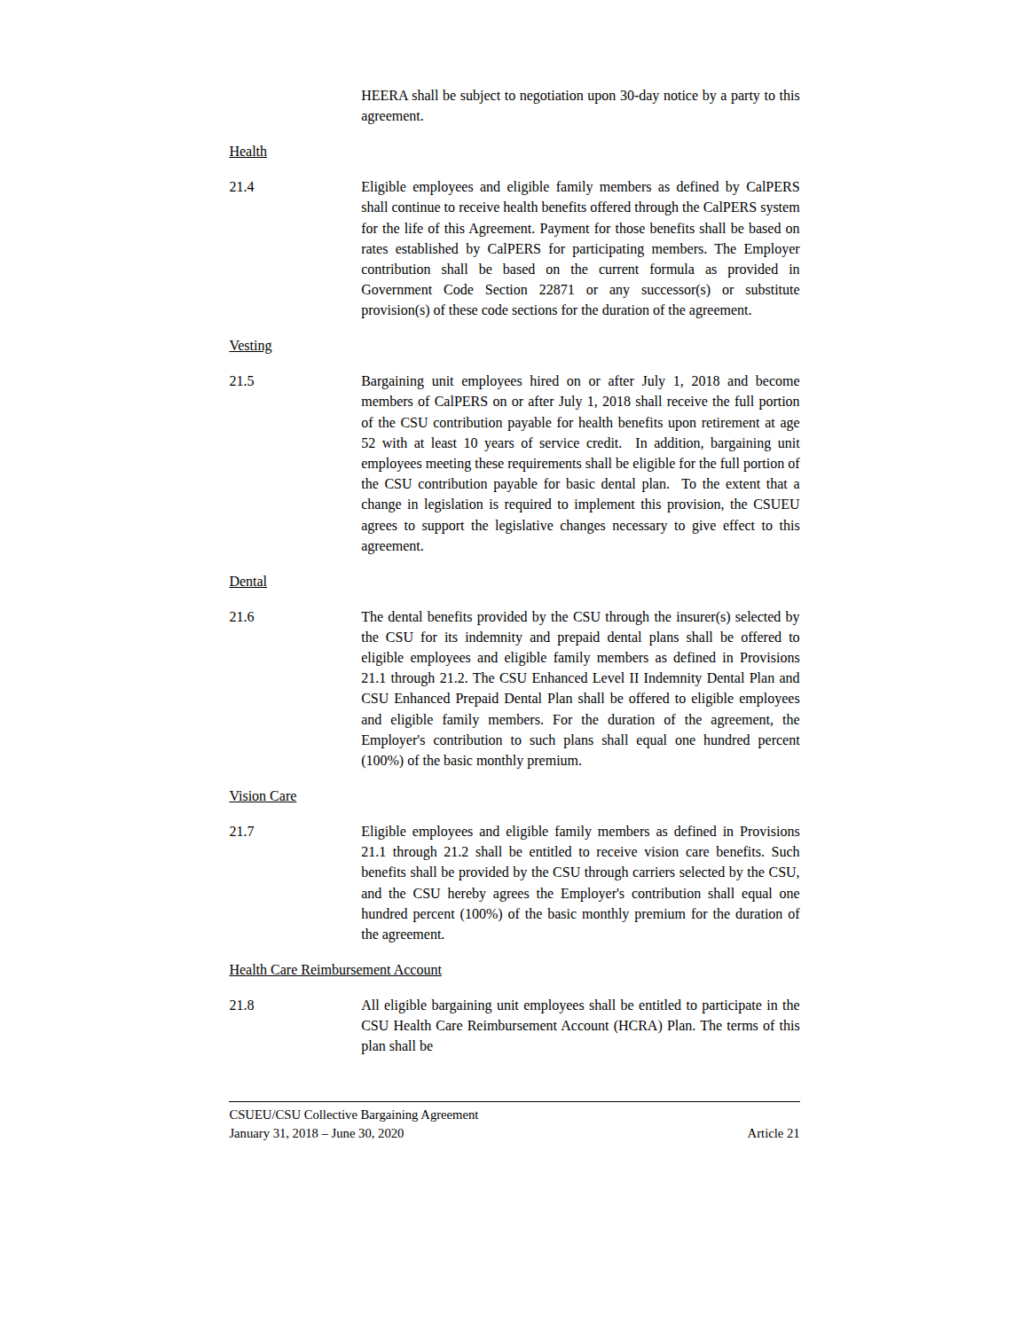HEERA shall be subject to negotiation upon 30-day notice by a party to this agreement.
Health
21.4
Eligible employees and eligible family members as defined by CalPERS shall continue to receive health benefits offered through the CalPERS system for the life of this Agreement. Payment for those benefits shall be based on rates established by CalPERS for participating members. The Employer contribution shall be based on the current formula as provided in Government Code Section 22871 or any successor(s) or substitute provision(s) of these code sections for the duration of the agreement.
Vesting
21.5
Bargaining unit employees hired on or after July 1, 2018 and become members of CalPERS on or after July 1, 2018 shall receive the full portion of the CSU contribution payable for health benefits upon retirement at age 52 with at least 10 years of service credit. In addition, bargaining unit employees meeting these requirements shall be eligible for the full portion of the CSU contribution payable for basic dental plan. To the extent that a change in legislation is required to implement this provision, the CSUEU agrees to support the legislative changes necessary to give effect to this agreement.
Dental
21.6
The dental benefits provided by the CSU through the insurer(s) selected by the CSU for its indemnity and prepaid dental plans shall be offered to eligible employees and eligible family members as defined in Provisions 21.1 through 21.2. The CSU Enhanced Level II Indemnity Dental Plan and CSU Enhanced Prepaid Dental Plan shall be offered to eligible employees and eligible family members. For the duration of the agreement, the Employer's contribution to such plans shall equal one hundred percent (100%) of the basic monthly premium.
Vision Care
21.7
Eligible employees and eligible family members as defined in Provisions 21.1 through 21.2 shall be entitled to receive vision care benefits. Such benefits shall be provided by the CSU through carriers selected by the CSU, and the CSU hereby agrees the Employer's contribution shall equal one hundred percent (100%) of the basic monthly premium for the duration of the agreement.
Health Care Reimbursement Account
21.8
All eligible bargaining unit employees shall be entitled to participate in the CSU Health Care Reimbursement Account (HCRA) Plan. The terms of this plan shall be
CSUEU/CSU Collective Bargaining Agreement
January 31, 2018 – June 30, 2020
Article 21